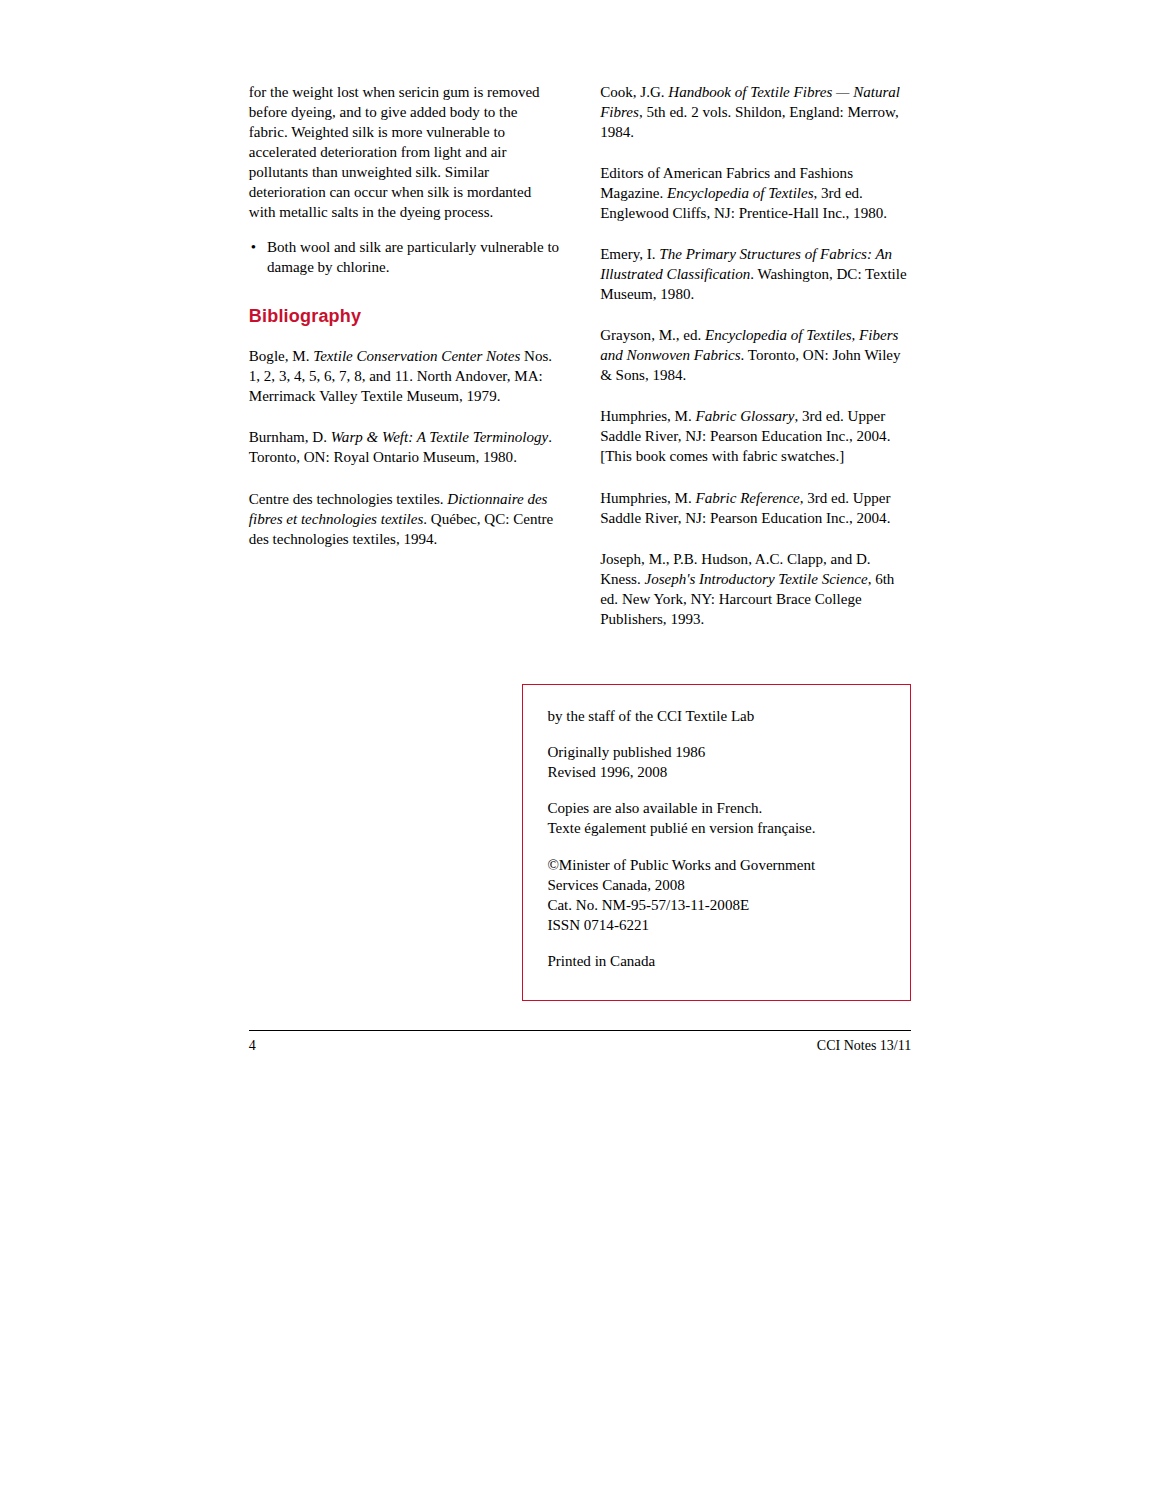for the weight lost when sericin gum is removed before dyeing, and to give added body to the fabric. Weighted silk is more vulnerable to accelerated deterioration from light and air pollutants than unweighted silk. Similar deterioration can occur when silk is mordanted with metallic salts in the dyeing process.
Both wool and silk are particularly vulnerable to damage by chlorine.
Bibliography
Bogle, M. Textile Conservation Center Notes Nos. 1, 2, 3, 4, 5, 6, 7, 8, and 11. North Andover, MA: Merrimack Valley Textile Museum, 1979.
Burnham, D. Warp & Weft: A Textile Terminology. Toronto, ON: Royal Ontario Museum, 1980.
Centre des technologies textiles. Dictionnaire des fibres et technologies textiles. Québec, QC: Centre des technologies textiles, 1994.
Cook, J.G. Handbook of Textile Fibres — Natural Fibres, 5th ed. 2 vols. Shildon, England: Merrow, 1984.
Editors of American Fabrics and Fashions Magazine. Encyclopedia of Textiles, 3rd ed. Englewood Cliffs, NJ: Prentice-Hall Inc., 1980.
Emery, I. The Primary Structures of Fabrics: An Illustrated Classification. Washington, DC: Textile Museum, 1980.
Grayson, M., ed. Encyclopedia of Textiles, Fibers and Nonwoven Fabrics. Toronto, ON: John Wiley & Sons, 1984.
Humphries, M. Fabric Glossary, 3rd ed. Upper Saddle River, NJ: Pearson Education Inc., 2004. [This book comes with fabric swatches.]
Humphries, M. Fabric Reference, 3rd ed. Upper Saddle River, NJ: Pearson Education Inc., 2004.
Joseph, M., P.B. Hudson, A.C. Clapp, and D. Kness. Joseph's Introductory Textile Science, 6th ed. New York, NY: Harcourt Brace College Publishers, 1993.
by the staff of the CCI Textile Lab
Originally published 1986 Revised 1996, 2008
Copies are also available in French. Texte également publié en version française.
©Minister of Public Works and Government Services Canada, 2008 Cat. No. NM-95-57/13-11-2008E ISSN 0714-6221
Printed in Canada
4
CCI Notes 13/11